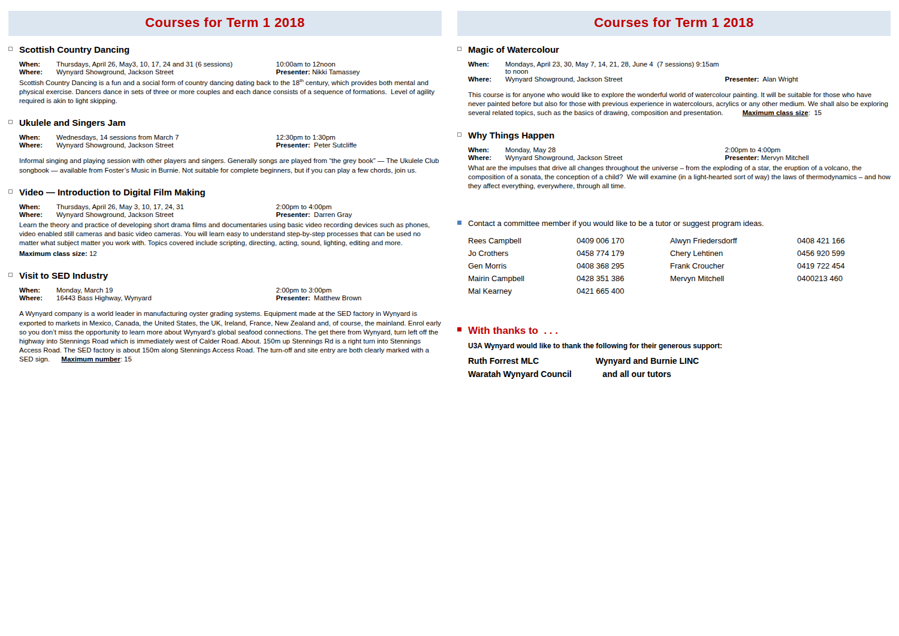Courses for Term 1 2018
Scottish Country Dancing
| When: | Thursdays, April 26, May3, 10, 17, 24 and 31 (6 sessions) | 10:00am to 12noon |
| Where: | Wynyard Showground, Jackson Street | Presenter: Nikki Tamassey |
Scottish Country Dancing is a fun and a social form of country dancing dating back to the 18th century, which provides both mental and physical exercise. Dancers dance in sets of three or more couples and each dance consists of a sequence of formations. Level of agility required is akin to light skipping.
Ukulele and Singers Jam
| When: | Wednesdays, 14 sessions from March 7 | 12:30pm to 1:30pm |
| Where: | Wynyard Showground, Jackson Street | Presenter: Peter Sutcliffe |
Informal singing and playing session with other players and singers. Generally songs are played from “the grey book” — The Ukulele Club songbook — available from Foster’s Music in Burnie. Not suitable for complete beginners, but if you can play a few chords, join us.
Video — Introduction to Digital Film Making
| When: | Thursdays, April 26, May 3, 10, 17, 24, 31 | 2:00pm to 4:00pm |
| Where: | Wynyard Showground, Jackson Street | Presenter: Darren Gray |
Learn the theory and practice of developing short drama films and documentaries using basic video recording devices such as phones, video enabled still cameras and basic video cameras. You will learn easy to understand step-by-step processes that can be used no matter what subject matter you work with. Topics covered include scripting, directing, acting, sound, lighting, editing and more.
Maximum class size: 12
Visit to SED Industry
| When: | Monday, March 19 | 2:00pm to 3:00pm |
| Where: | 16443 Bass Highway, Wynyard | Presenter: Matthew Brown |
A Wynyard company is a world leader in manufacturing oyster grading systems. Equipment made at the SED factory in Wynyard is exported to markets in Mexico, Canada, the United States, the UK, Ireland, France, New Zealand and, of course, the mainland. Enrol early so you don’t miss the opportunity to learn more about Wynyard’s global seafood connections. The get there from Wynyard, turn left off the highway into Stennings Road which is immediately west of Calder Road. About. 150m up Stennings Rd is a right turn into Stennings Access Road. The SED factory is about 150m along Stennings Access Road. The turn-off and site entry are both clearly marked with a SED sign. Maximum number: 15
Courses for Term 1 2018
Magic of Watercolour
| When: | Mondays, April 23, 30, May 7, 14, 21, 28, June 4 (7 sessions) 9:15am to noon | |
| Where: | Wynyard Showground, Jackson Street | Presenter: Alan Wright |
This course is for anyone who would like to explore the wonderful world of watercolour painting. It will be suitable for those who have never painted before but also for those with previous experience in watercolours, acrylics or any other medium. We shall also be exploring several related topics, such as the basics of drawing, composition and presentation. Maximum class size: 15
Why Things Happen
| When: | Monday, May 28 | 2:00pm to 4:00pm |
| Where: | Wynyard Showground, Jackson Street | Presenter: Mervyn Mitchell |
What are the impulses that drive all changes throughout the universe – from the exploding of a star, the eruption of a volcano, the composition of a sonata, the conception of a child? We will examine (in a light-hearted sort of way) the laws of thermodynamics – and how they affect everything, everywhere, through all time.
Contact a committee member if you would like to be a tutor or suggest program ideas.
| Rees Campbell | 0409 006 170 | Alwyn Friedersdorff | 0408 421 166 |
| Jo Crothers | 0458 774 179 | Chery Lehtinen | 0456 920 599 |
| Gen Morris | 0408 368 295 | Frank Croucher | 0419 722 454 |
| Mairin Campbell | 0428 351 386 | Mervyn Mitchell | 0400213 460 |
| Mal Kearney | 0421 665 400 | | |
With thanks to . . .
U3A Wynyard would like to thank the following for their generous support:
| Ruth Forrest MLC | Wynyard and Burnie LINC |
| Waratah Wynyard Council | and all our tutors |